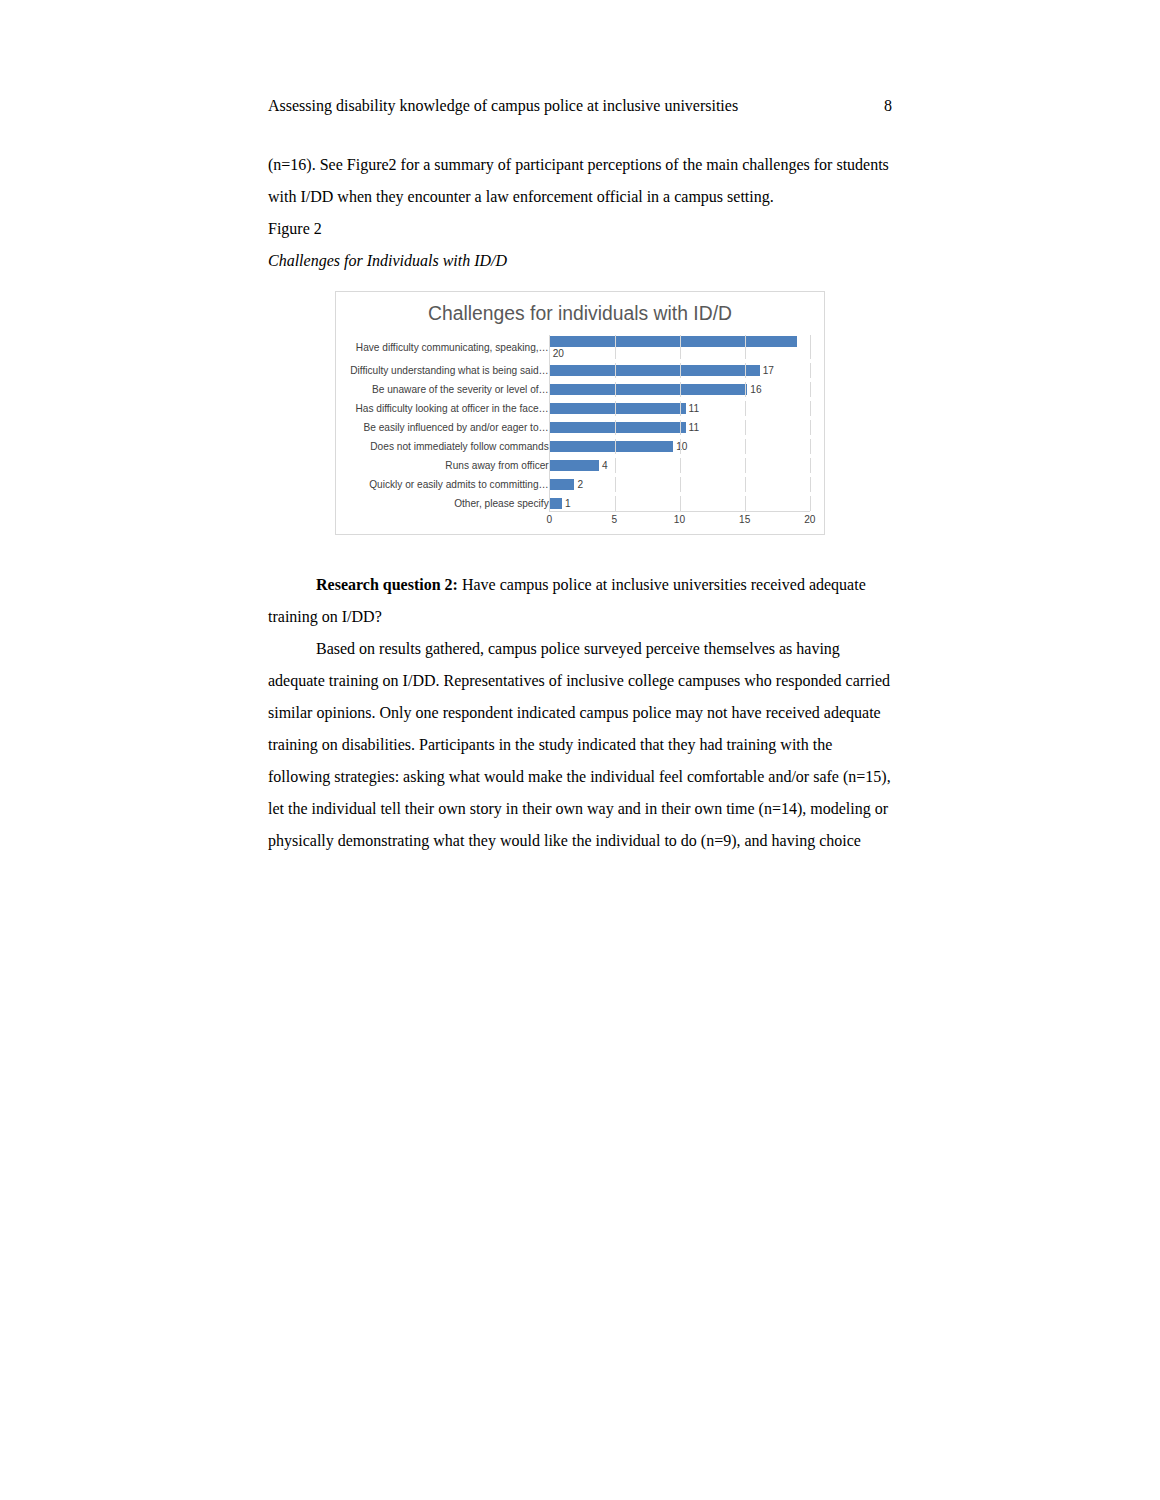Assessing disability knowledge of campus police at inclusive universities
8
(n=16). See Figure2 for a summary of participant perceptions of the main challenges for students with I/DD when they encounter a law enforcement official in a campus setting.
Figure 2
Challenges for Individuals with ID/D
Challenges for individuals with ID/D
| Have difficulty communicating, speaking,… | 20 |
| Difficulty understanding what is being said… | 17 |
| Be unaware of the severity or level of… | 16 |
| Has difficulty looking at officer in the face… | 11 |
| Be easily influenced by and/or eager to… | 11 |
| Does not immediately follow commands | 10 |
| Runs away from officer | 4 |
| Quickly or easily admits to committing… | 2 |
| Other, please specify | 1 |
| | 0 5 10 15 20 |
Research question 2: Have campus police at inclusive universities received adequate training on I/DD?
Based on results gathered, campus police surveyed perceive themselves as having adequate training on I/DD. Representatives of inclusive college campuses who responded carried similar opinions. Only one respondent indicated campus police may not have received adequate training on disabilities. Participants in the study indicated that they had training with the following strategies: asking what would make the individual feel comfortable and/or safe (n=15), let the individual tell their own story in their own way and in their own time (n=14), modeling or physically demonstrating what they would like the individual to do (n=9), and having choice